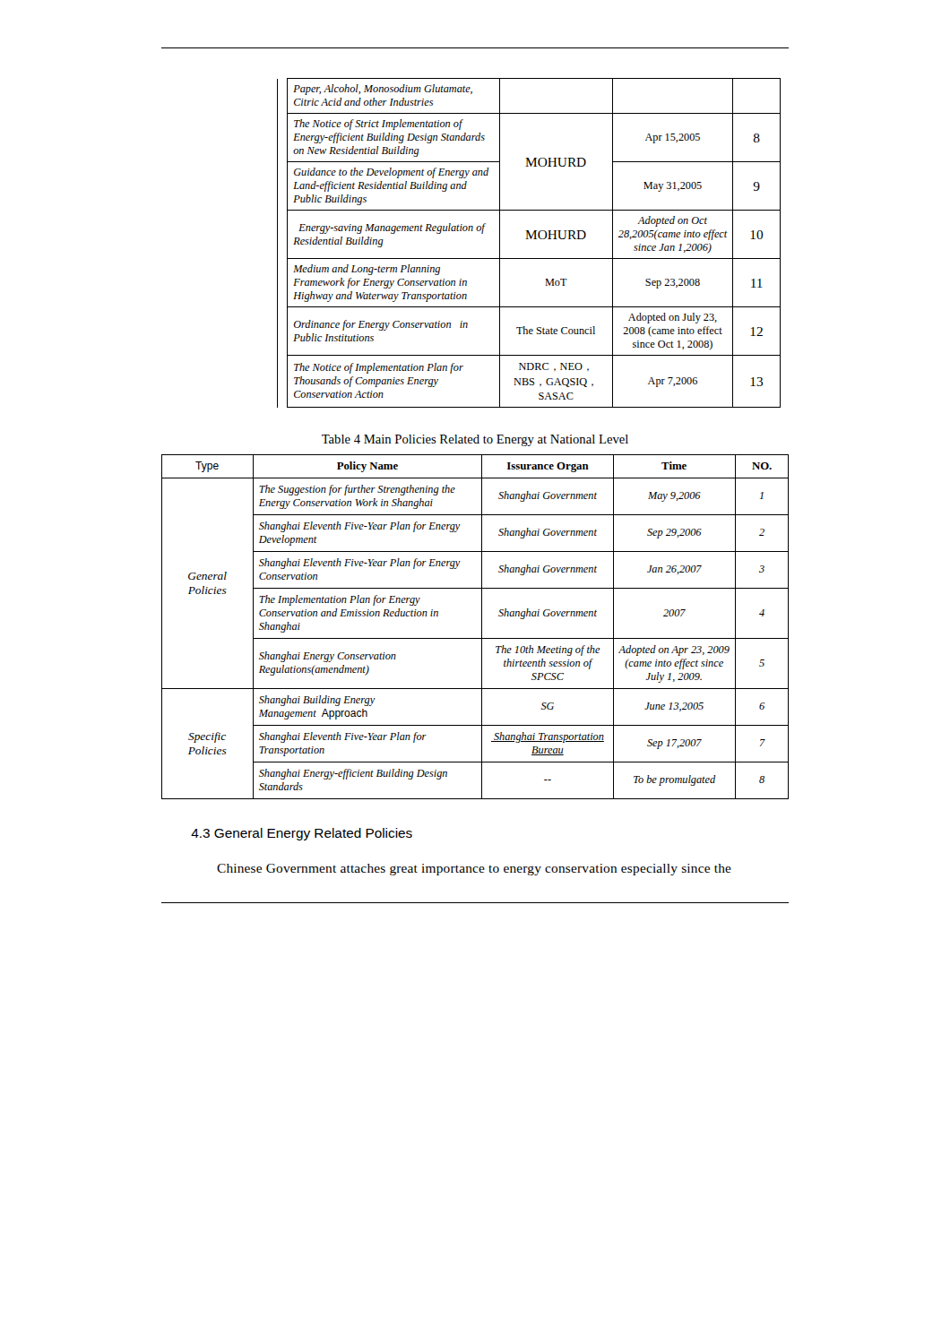| | Paper, Alcohol, Monosodium Glutamate, Citric Acid and other Industries | | | |
| The Notice of Strict Implementation of Energy-efficient Building Design Standards on New Residential Building | MOHURD | Apr 15,2005 | 8 |
| Guidance to the Development of Energy and Land-efficient Residential Building and Public Buildings | May 31,2005 | 9 |
| Energy-saving Management Regulation of Residential Building | MOHURD | Adopted on Oct 28,2005(came into effect since Jan 1,2006) | 10 |
| Medium and Long-term Planning Framework for Energy Conservation in Highway and Waterway Transportation | MoT | Sep 23,2008 | 11 |
| Ordinance for Energy Conservation in Public Institutions | The State Council | Adopted on July 23, 2008 (came into effect since Oct 1, 2008) | 12 |
| The Notice of Implementation Plan for Thousands of Companies Energy Conservation Action | NDRC，NEO，NBS，GAQSIQ，SASAC | Apr 7,2006 | 13 |
Table 4 Main Policies Related to Energy at National Level
| Type | Policy Name | Issurance Organ | Time | NO. |
| --- | --- | --- | --- | --- |
| General Policies | The Suggestion for further Strengthening the Energy Conservation Work in Shanghai | Shanghai Government | May 9,2006 | 1 |
| Shanghai Eleventh Five-Year Plan for Energy Development | Shanghai Government | Sep 29,2006 | 2 |
| Shanghai Eleventh Five-Year Plan for Energy Conservation | Shanghai Government | Jan 26,2007 | 3 |
| The Implementation Plan for Energy Conservation and Emission Reduction in Shanghai | Shanghai Government | 2007 | 4 |
| Shanghai Energy Conservation Regulations(amendment) | The 10th Meeting of the thirteenth session of SPCSC | Adopted on Apr 23, 2009 (came into effect since July 1, 2009. | 5 |
| Specific Policies | Shanghai Building Energy Management Approach | SG | June 13,2005 | 6 |
| Shanghai Eleventh Five-Year Plan for Transportation | Shanghai Transportation Bureau | Sep 17,2007 | 7 |
| Shanghai Energy-efficient Building Design Standards | -- | To be promulgated | 8 |
4.3 General Energy Related Policies
Chinese Government attaches great importance to energy conservation especially since the